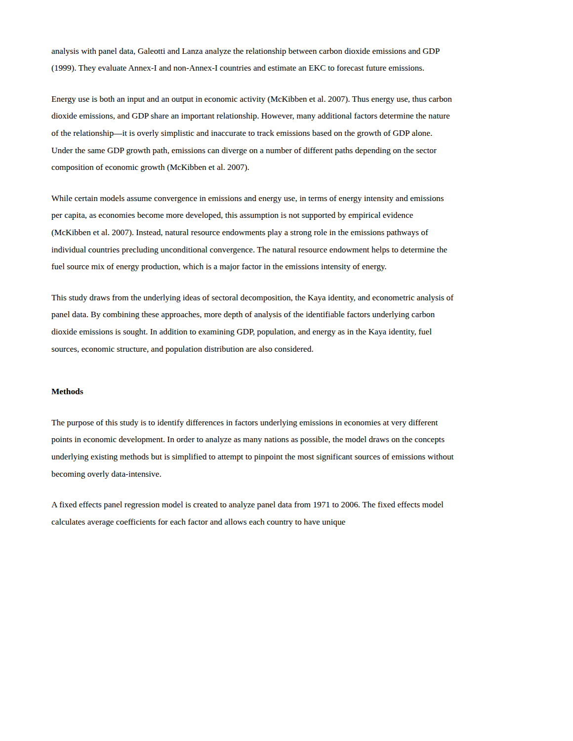analysis with panel data, Galeotti and Lanza analyze the relationship between carbon dioxide emissions and GDP (1999). They evaluate Annex-I and non-Annex-I countries and estimate an EKC to forecast future emissions.
Energy use is both an input and an output in economic activity (McKibben et al. 2007). Thus energy use, thus carbon dioxide emissions, and GDP share an important relationship. However, many additional factors determine the nature of the relationship—it is overly simplistic and inaccurate to track emissions based on the growth of GDP alone. Under the same GDP growth path, emissions can diverge on a number of different paths depending on the sector composition of economic growth (McKibben et al. 2007).
While certain models assume convergence in emissions and energy use, in terms of energy intensity and emissions per capita, as economies become more developed, this assumption is not supported by empirical evidence (McKibben et al. 2007). Instead, natural resource endowments play a strong role in the emissions pathways of individual countries precluding unconditional convergence. The natural resource endowment helps to determine the fuel source mix of energy production, which is a major factor in the emissions intensity of energy.
This study draws from the underlying ideas of sectoral decomposition, the Kaya identity, and econometric analysis of panel data. By combining these approaches, more depth of analysis of the identifiable factors underlying carbon dioxide emissions is sought. In addition to examining GDP, population, and energy as in the Kaya identity, fuel sources, economic structure, and population distribution are also considered.
Methods
The purpose of this study is to identify differences in factors underlying emissions in economies at very different points in economic development. In order to analyze as many nations as possible, the model draws on the concepts underlying existing methods but is simplified to attempt to pinpoint the most significant sources of emissions without becoming overly data-intensive.
A fixed effects panel regression model is created to analyze panel data from 1971 to 2006. The fixed effects model calculates average coefficients for each factor and allows each country to have unique